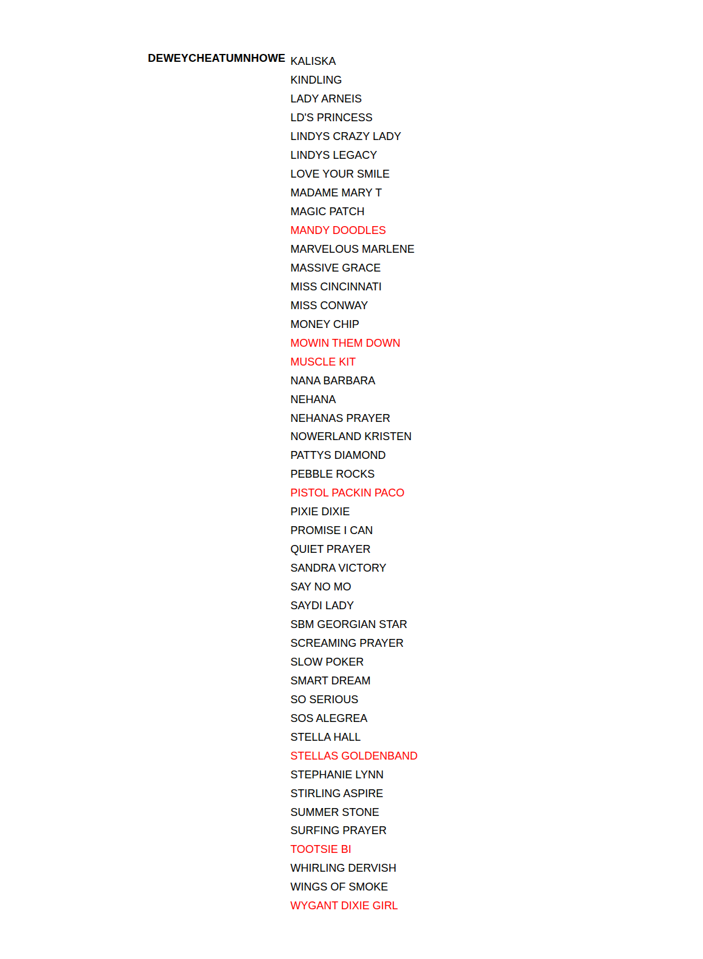DEWEYCHEATUMNHOWE
KALISKA
KINDLING
LADY ARNEIS
LD'S PRINCESS
LINDYS CRAZY LADY
LINDYS LEGACY
LOVE YOUR SMILE
MADAME MARY T
MAGIC PATCH
MANDY DOODLES
MARVELOUS MARLENE
MASSIVE GRACE
MISS CINCINNATI
MISS CONWAY
MONEY CHIP
MOWIN THEM DOWN
MUSCLE KIT
NANA BARBARA
NEHANA
NEHANAS PRAYER
NOWERLAND KRISTEN
PATTYS DIAMOND
PEBBLE ROCKS
PISTOL PACKIN PACO
PIXIE DIXIE
PROMISE I CAN
QUIET PRAYER
SANDRA VICTORY
SAY NO MO
SAYDI LADY
SBM GEORGIAN STAR
SCREAMING PRAYER
SLOW POKER
SMART DREAM
SO SERIOUS
SOS ALEGREA
STELLA HALL
STELLAS GOLDENBAND
STEPHANIE LYNN
STIRLING ASPIRE
SUMMER STONE
SURFING PRAYER
TOOTSIE BI
WHIRLING DERVISH
WINGS OF SMOKE
WYGANT DIXIE GIRL